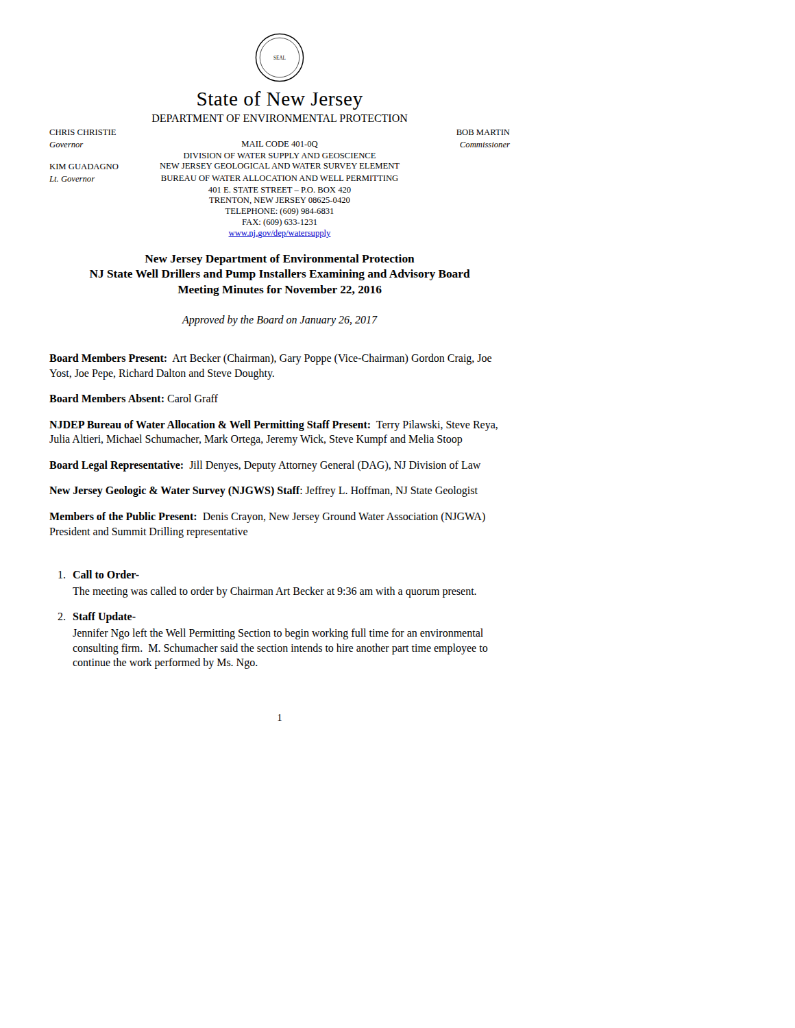State of New Jersey
DEPARTMENT OF ENVIRONMENTAL PROTECTION
| CHRIS CHRISTIE | | BOB MARTIN |
| Governor | MAIL CODE 401-0Q | Commissioner |
| | DIVISION OF WATER SUPPLY AND GEOSCIENCE | |
| KIM GUADAGNO | NEW JERSEY GEOLOGICAL AND WATER SURVEY ELEMENT | |
| Lt. Governor | BUREAU OF WATER ALLOCATION AND WELL PERMITTING | |
| | 401 E. STATE STREET – P.O. BOX 420 | |
| | TRENTON, NEW JERSEY 08625-0420 | |
| | TELEPHONE: (609) 984-6831 | |
| | FAX: (609) 633-1231 | |
| | www.nj.gov/dep/watersupply | |
New Jersey Department of Environmental Protection
NJ State Well Drillers and Pump Installers Examining and Advisory Board
Meeting Minutes for November 22, 2016
Approved by the Board on January 26, 2017
Board Members Present: Art Becker (Chairman), Gary Poppe (Vice-Chairman) Gordon Craig, Joe Yost, Joe Pepe, Richard Dalton and Steve Doughty.
Board Members Absent: Carol Graff
NJDEP Bureau of Water Allocation & Well Permitting Staff Present: Terry Pilawski, Steve Reya, Julia Altieri, Michael Schumacher, Mark Ortega, Jeremy Wick, Steve Kumpf and Melia Stoop
Board Legal Representative: Jill Denyes, Deputy Attorney General (DAG), NJ Division of Law
New Jersey Geologic & Water Survey (NJGWS) Staff: Jeffrey L. Hoffman, NJ State Geologist
Members of the Public Present: Denis Crayon, New Jersey Ground Water Association (NJGWA) President and Summit Drilling representative
Call to Order-
The meeting was called to order by Chairman Art Becker at 9:36 am with a quorum present.
Staff Update-
Jennifer Ngo left the Well Permitting Section to begin working full time for an environmental consulting firm. M. Schumacher said the section intends to hire another part time employee to continue the work performed by Ms. Ngo.
1